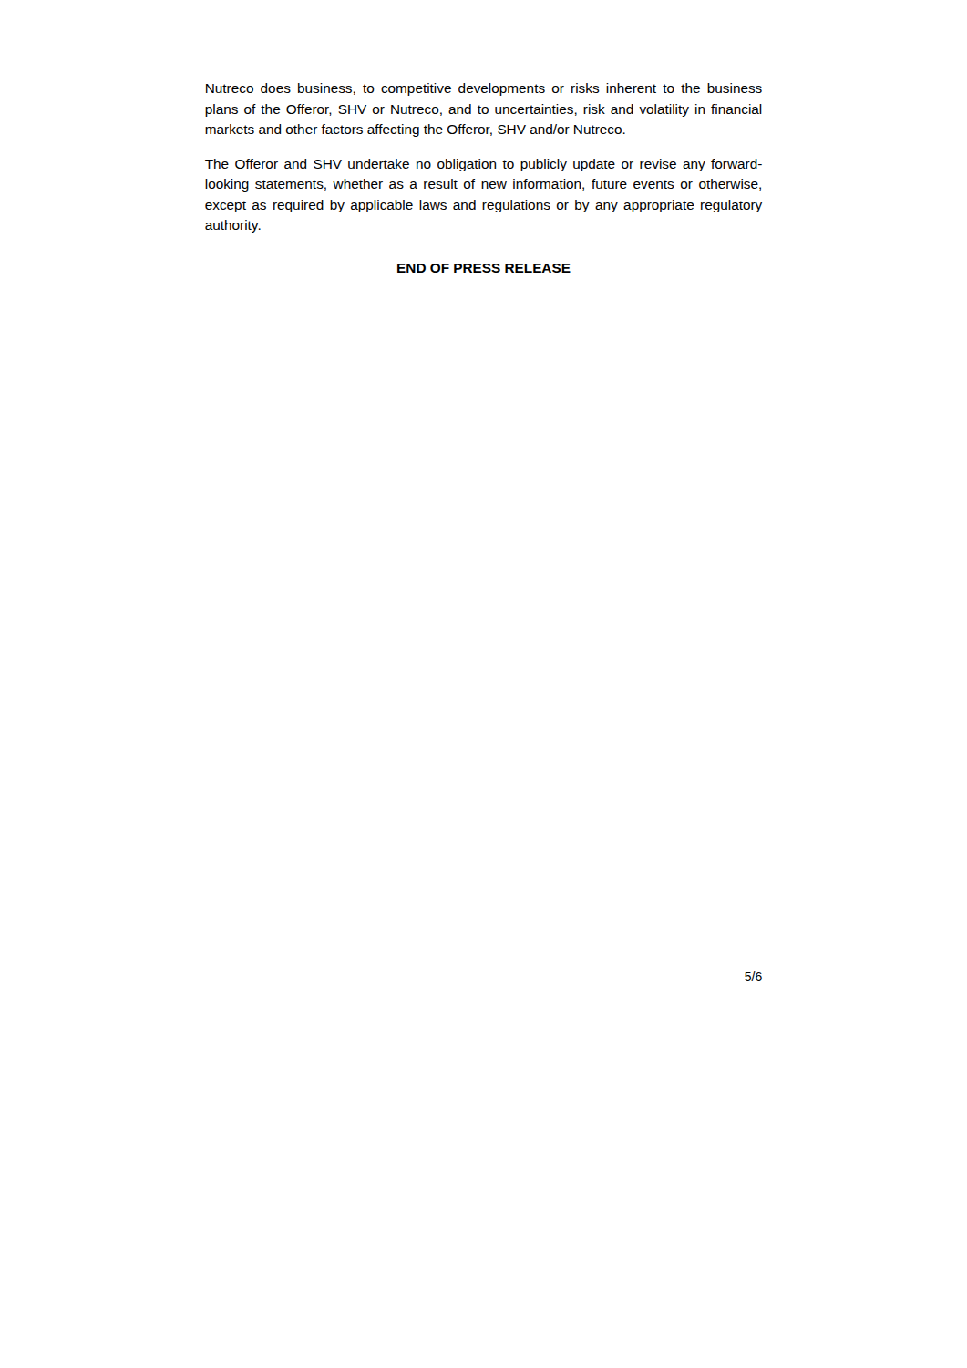Nutreco does business, to competitive developments or risks inherent to the business plans of the Offeror, SHV or Nutreco, and to uncertainties, risk and volatility in financial markets and other factors affecting the Offeror, SHV and/or Nutreco.
The Offeror and SHV undertake no obligation to publicly update or revise any forward-looking statements, whether as a result of new information, future events or otherwise, except as required by applicable laws and regulations or by any appropriate regulatory authority.
END OF PRESS RELEASE
5/6